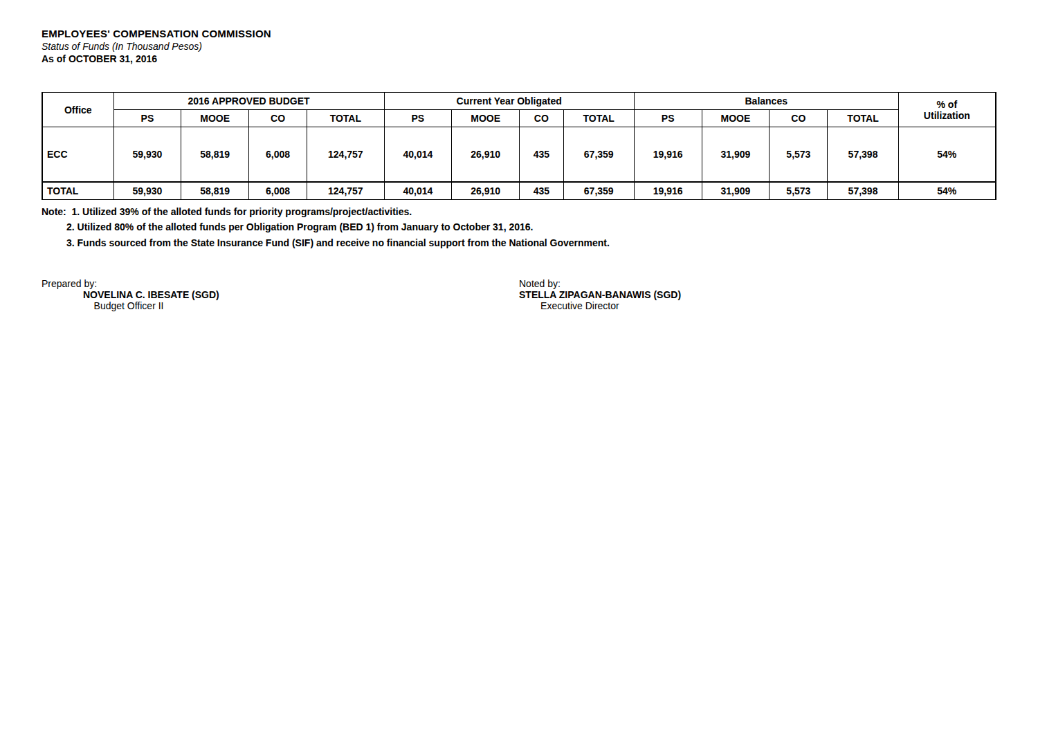EMPLOYEES' COMPENSATION COMMISSION
Status of Funds (In Thousand Pesos)
As of OCTOBER 31, 2016
| Office | 2016 APPROVED BUDGET | Current Year Obligated | Balances | % of Utilization |
| --- | --- | --- | --- | --- |
| PS | MOOE | CO | TOTAL | PS | MOOE | CO | TOTAL | PS | MOOE | CO | TOTAL |
| ECC | 59,930 | 58,819 | 6,008 | 124,757 | 40,014 | 26,910 | 435 | 67,359 | 19,916 | 31,909 | 5,573 | 57,398 | 54% |
| TOTAL | 59,930 | 58,819 | 6,008 | 124,757 | 40,014 | 26,910 | 435 | 67,359 | 19,916 | 31,909 | 5,573 | 57,398 | 54% |
Note: 1. Utilized 39% of the alloted funds for priority programs/project/activities.
2. Utilized 80% of the alloted funds per Obligation Program (BED 1) from January to October 31, 2016.
3. Funds sourced from the State Insurance Fund (SIF) and receive no financial support from the National Government.
| Prepared by: | Noted by: |
| NOVELINA C. IBESATE (SGD) Budget Officer II | STELLA ZIPAGAN-BANAWIS (SGD) Executive Director |